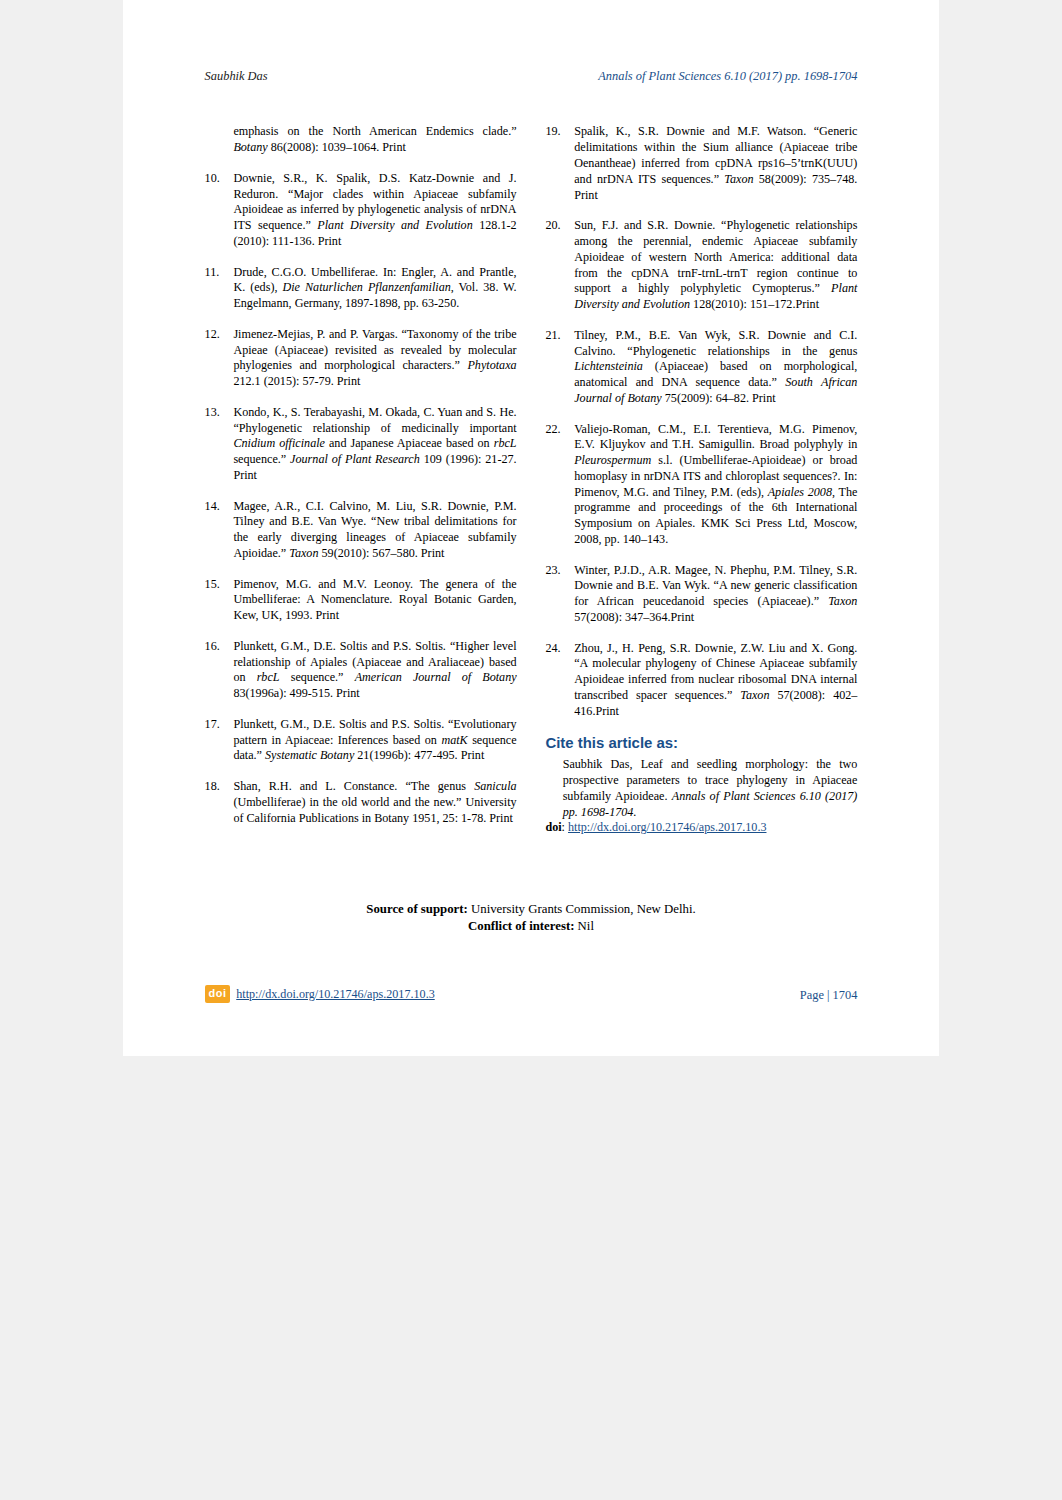Saubhik Das
Annals of Plant Sciences 6.10 (2017) pp. 1698-1704
emphasis on the North American Endemics clade.” Botany 86(2008): 1039–1064. Print
10. Downie, S.R., K. Spalik, D.S. Katz-Downie and J. Reduron. “Major clades within Apiaceae subfamily Apioideae as inferred by phylogenetic analysis of nrDNA ITS sequence.” Plant Diversity and Evolution 128.1-2 (2010): 111-136. Print
11. Drude, C.G.O. Umbelliferae. In: Engler, A. and Prantle, K. (eds), Die Naturlichen Pflanzenfamilian, Vol. 38. W. Engelmann, Germany, 1897-1898, pp. 63-250.
12. Jimenez-Mejias, P. and P. Vargas. “Taxonomy of the tribe Apieae (Apiaceae) revisited as revealed by molecular phylogenies and morphological characters.” Phytotaxa 212.1 (2015): 57-79. Print
13. Kondo, K., S. Terabayashi, M. Okada, C. Yuan and S. He. “Phylogenetic relationship of medicinally important Cnidium officinale and Japanese Apiaceae based on rbcL sequence.” Journal of Plant Research 109 (1996): 21-27. Print
14. Magee, A.R., C.I. Calvino, M. Liu, S.R. Downie, P.M. Tilney and B.E. Van Wye. “New tribal delimitations for the early diverging lineages of Apiaceae subfamily Apioidae.” Taxon 59(2010): 567–580. Print
15. Pimenov, M.G. and M.V. Leonoy. The genera of the Umbelliferae: A Nomenclature. Royal Botanic Garden, Kew, UK, 1993. Print
16. Plunkett, G.M., D.E. Soltis and P.S. Soltis. “Higher level relationship of Apiales (Apiaceae and Araliaceae) based on rbcL sequence.” American Journal of Botany 83(1996a): 499-515. Print
17. Plunkett, G.M., D.E. Soltis and P.S. Soltis. “Evolutionary pattern in Apiaceae: Inferences based on matK sequence data.” Systematic Botany 21(1996b): 477-495. Print
18. Shan, R.H. and L. Constance. “The genus Sanicula (Umbelliferae) in the old world and the new.” University of California Publications in Botany 1951, 25: 1-78. Print
19. Spalik, K., S.R. Downie and M.F. Watson. “Generic delimitations within the Sium alliance (Apiaceae tribe Oenantheae) inferred from cpDNA rps16–5’trnK(UUU) and nrDNA ITS sequences.” Taxon 58(2009): 735–748. Print
20. Sun, F.J. and S.R. Downie. “Phylogenetic relationships among the perennial, endemic Apiaceae subfamily Apioideae of western North America: additional data from the cpDNA trnF-trnL-trnT region continue to support a highly polyphyletic Cymopterus.” Plant Diversity and Evolution 128(2010): 151–172.Print
21. Tilney, P.M., B.E. Van Wyk, S.R. Downie and C.I. Calvino. “Phylogenetic relationships in the genus Lichtensteinia (Apiaceae) based on morphological, anatomical and DNA sequence data.” South African Journal of Botany 75(2009): 64–82. Print
22. Valiejo-Roman, C.M., E.I. Terentieva, M.G. Pimenov, E.V. Kljuykov and T.H. Samigullin. Broad polyphyly in Pleurospermum s.l. (Umbelliferae-Apioideae) or broad homoplasy in nrDNA ITS and chloroplast sequences?. In: Pimenov, M.G. and Tilney, P.M. (eds), Apiales 2008, The programme and proceedings of the 6th International Symposium on Apiales. KMK Sci Press Ltd, Moscow, 2008, pp. 140–143.
23. Winter, P.J.D., A.R. Magee, N. Phephu, P.M. Tilney, S.R. Downie and B.E. Van Wyk. “A new generic classification for African peucedanoid species (Apiaceae).” Taxon 57(2008): 347–364.Print
24. Zhou, J., H. Peng, S.R. Downie, Z.W. Liu and X. Gong. “A molecular phylogeny of Chinese Apiaceae subfamily Apioideae inferred from nuclear ribosomal DNA internal transcribed spacer sequences.” Taxon 57(2008): 402–416.Print
Cite this article as:
Saubhik Das, Leaf and seedling morphology: the two prospective parameters to trace phylogeny in Apiaceae subfamily Apioideae. Annals of Plant Sciences 6.10 (2017) pp. 1698-1704.
doi: http://dx.doi.org/10.21746/aps.2017.10.3
Source of support: University Grants Commission, New Delhi.
Conflict of interest: Nil
doi http://dx.doi.org/10.21746/aps.2017.10.3
Page | 1704